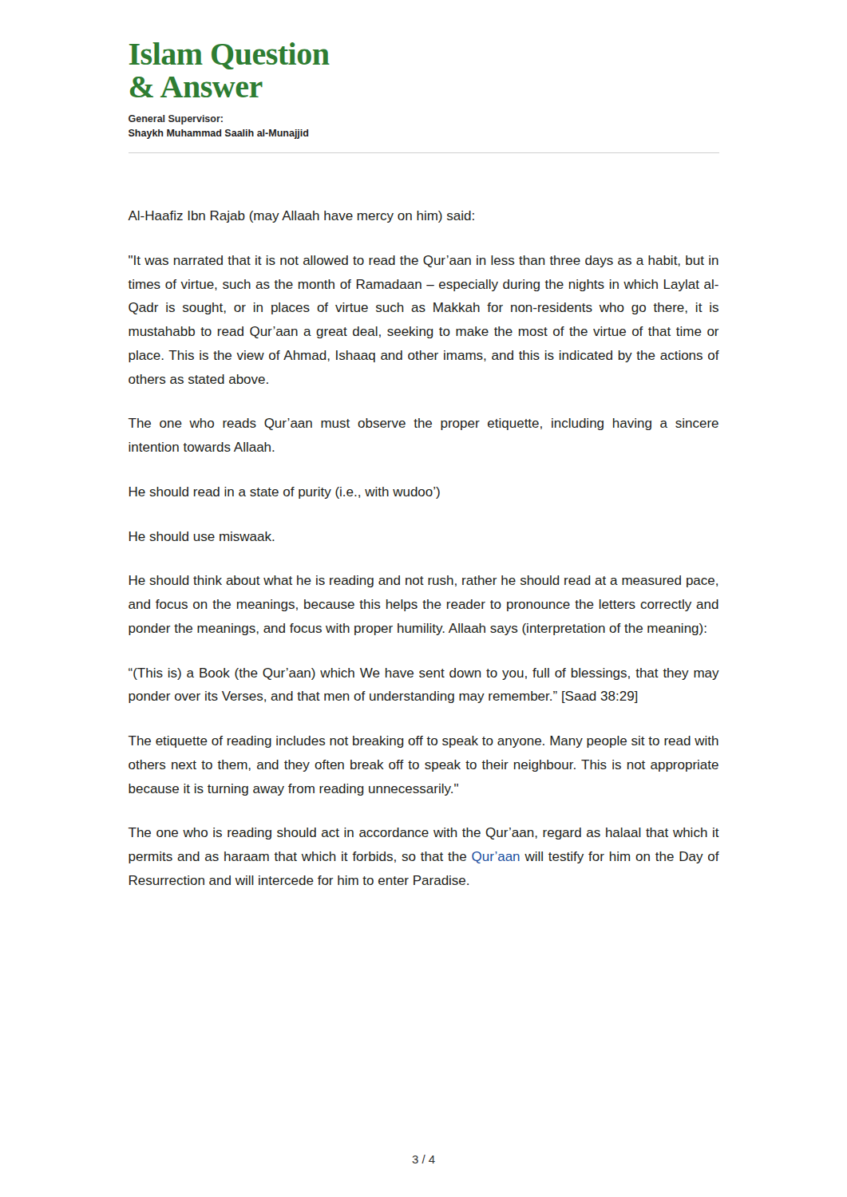Islam Question & Answer
General Supervisor: Shaykh Muhammad Saalih al-Munajjid
Al-Haafiz Ibn Rajab (may Allaah have mercy on him) said:
"It was narrated that it is not allowed to read the Qur’aan in less than three days as a habit, but in times of virtue, such as the month of Ramadaan – especially during the nights in which Laylat al-Qadr is sought, or in places of virtue such as Makkah for non-residents who go there, it is mustahabb to read Qur’aan a great deal, seeking to make the most of the virtue of that time or place. This is the view of Ahmad, Ishaaq and other imams, and this is indicated by the actions of others as stated above.
The one who reads Qur’aan must observe the proper etiquette, including having a sincere intention towards Allaah.
He should read in a state of purity (i.e., with wudoo’)
He should use miswaak.
He should think about what he is reading and not rush, rather he should read at a measured pace, and focus on the meanings, because this helps the reader to pronounce the letters correctly and ponder the meanings, and focus with proper humility. Allaah says (interpretation of the meaning):
“(This is) a Book (the Qur’aan) which We have sent down to you, full of blessings, that they may ponder over its Verses, and that men of understanding may remember.” [Saad 38:29]
The etiquette of reading includes not breaking off to speak to anyone. Many people sit to read with others next to them, and they often break off to speak to their neighbour. This is not appropriate because it is turning away from reading unnecessarily."
The one who is reading should act in accordance with the Qur’aan, regard as halaal that which it permits and as haraam that which it forbids, so that the Qur’aan will testify for him on the Day of Resurrection and will intercede for him to enter Paradise.
3 / 4